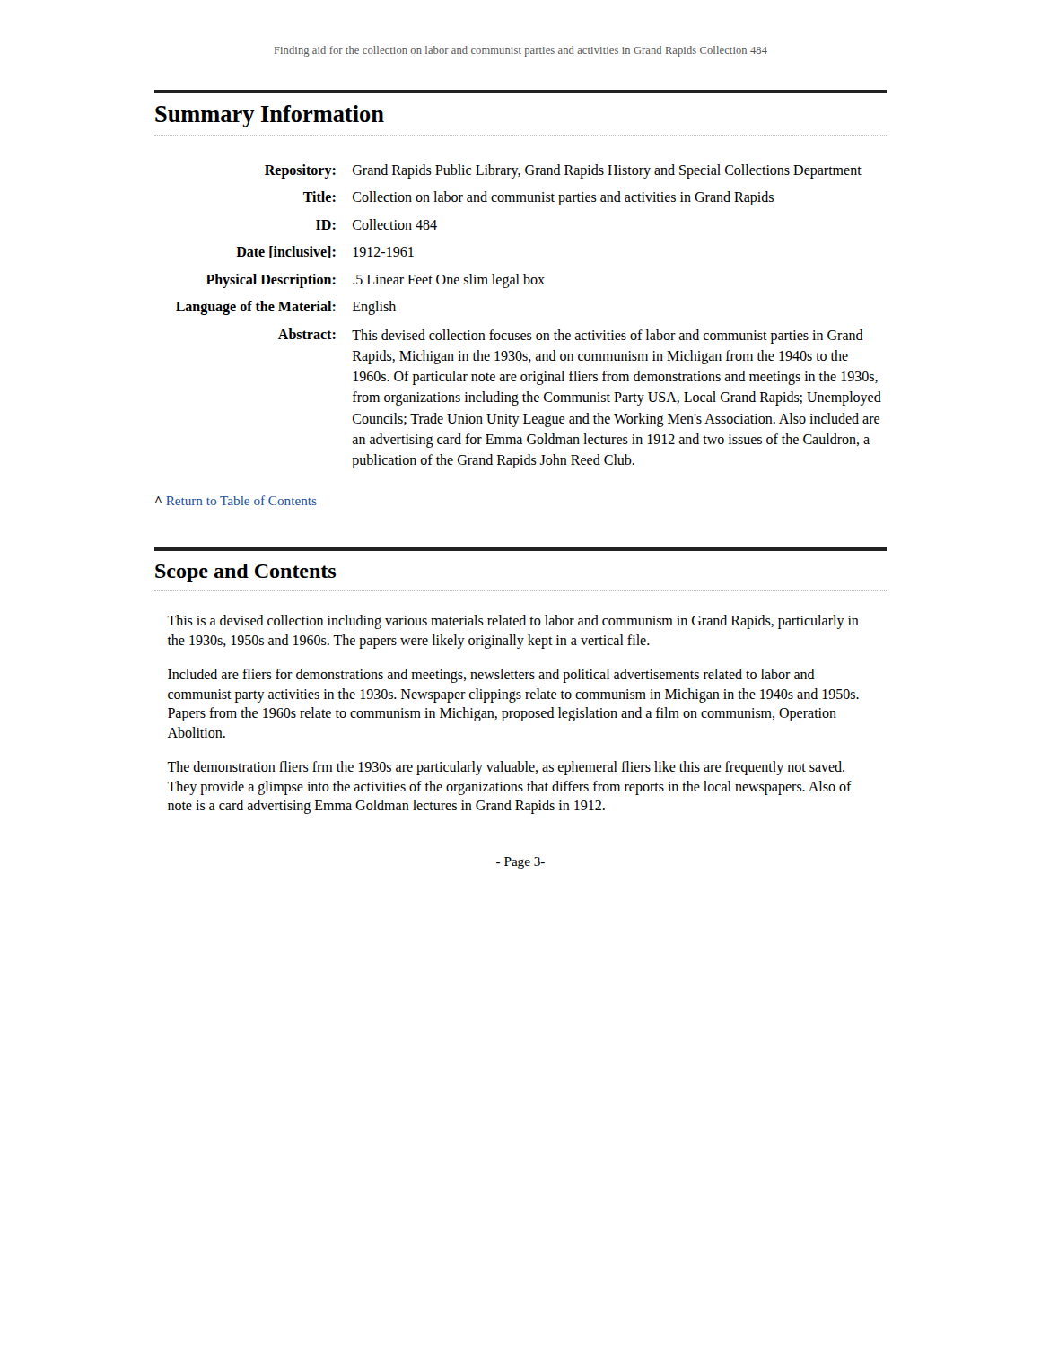Finding aid for the collection on labor and communist parties and activities in Grand Rapids Collection 484
Summary Information
| Repository: | Grand Rapids Public Library, Grand Rapids History and Special Collections Department |
| Title: | Collection on labor and communist parties and activities in Grand Rapids |
| ID: | Collection 484 |
| Date [inclusive]: | 1912-1961 |
| Physical Description: | .5 Linear Feet One slim legal box |
| Language of the Material: | English |
| Abstract: | This devised collection focuses on the activities of labor and communist parties in Grand Rapids, Michigan in the 1930s, and on communism in Michigan from the 1940s to the 1960s. Of particular note are original fliers from demonstrations and meetings in the 1930s, from organizations including the Communist Party USA, Local Grand Rapids; Unemployed Councils; Trade Union Unity League and the Working Men's Association. Also included are an advertising card for Emma Goldman lectures in 1912 and two issues of the Cauldron, a publication of the Grand Rapids John Reed Club. |
^ Return to Table of Contents
Scope and Contents
This is a devised collection including various materials related to labor and communism in Grand Rapids, particularly in the 1930s, 1950s and 1960s. The papers were likely originally kept in a vertical file.
Included are fliers for demonstrations and meetings, newsletters and political advertisements related to labor and communist party activities in the 1930s. Newspaper clippings relate to communism in Michigan in the 1940s and 1950s. Papers from the 1960s relate to communism in Michigan, proposed legislation and a film on communism, Operation Abolition.
The demonstration fliers frm the 1930s are particularly valuable, as ephemeral fliers like this are frequently not saved. They provide a glimpse into the activities of the organizations that differs from reports in the local newspapers. Also of note is a card advertising Emma Goldman lectures in Grand Rapids in 1912.
- Page 3-